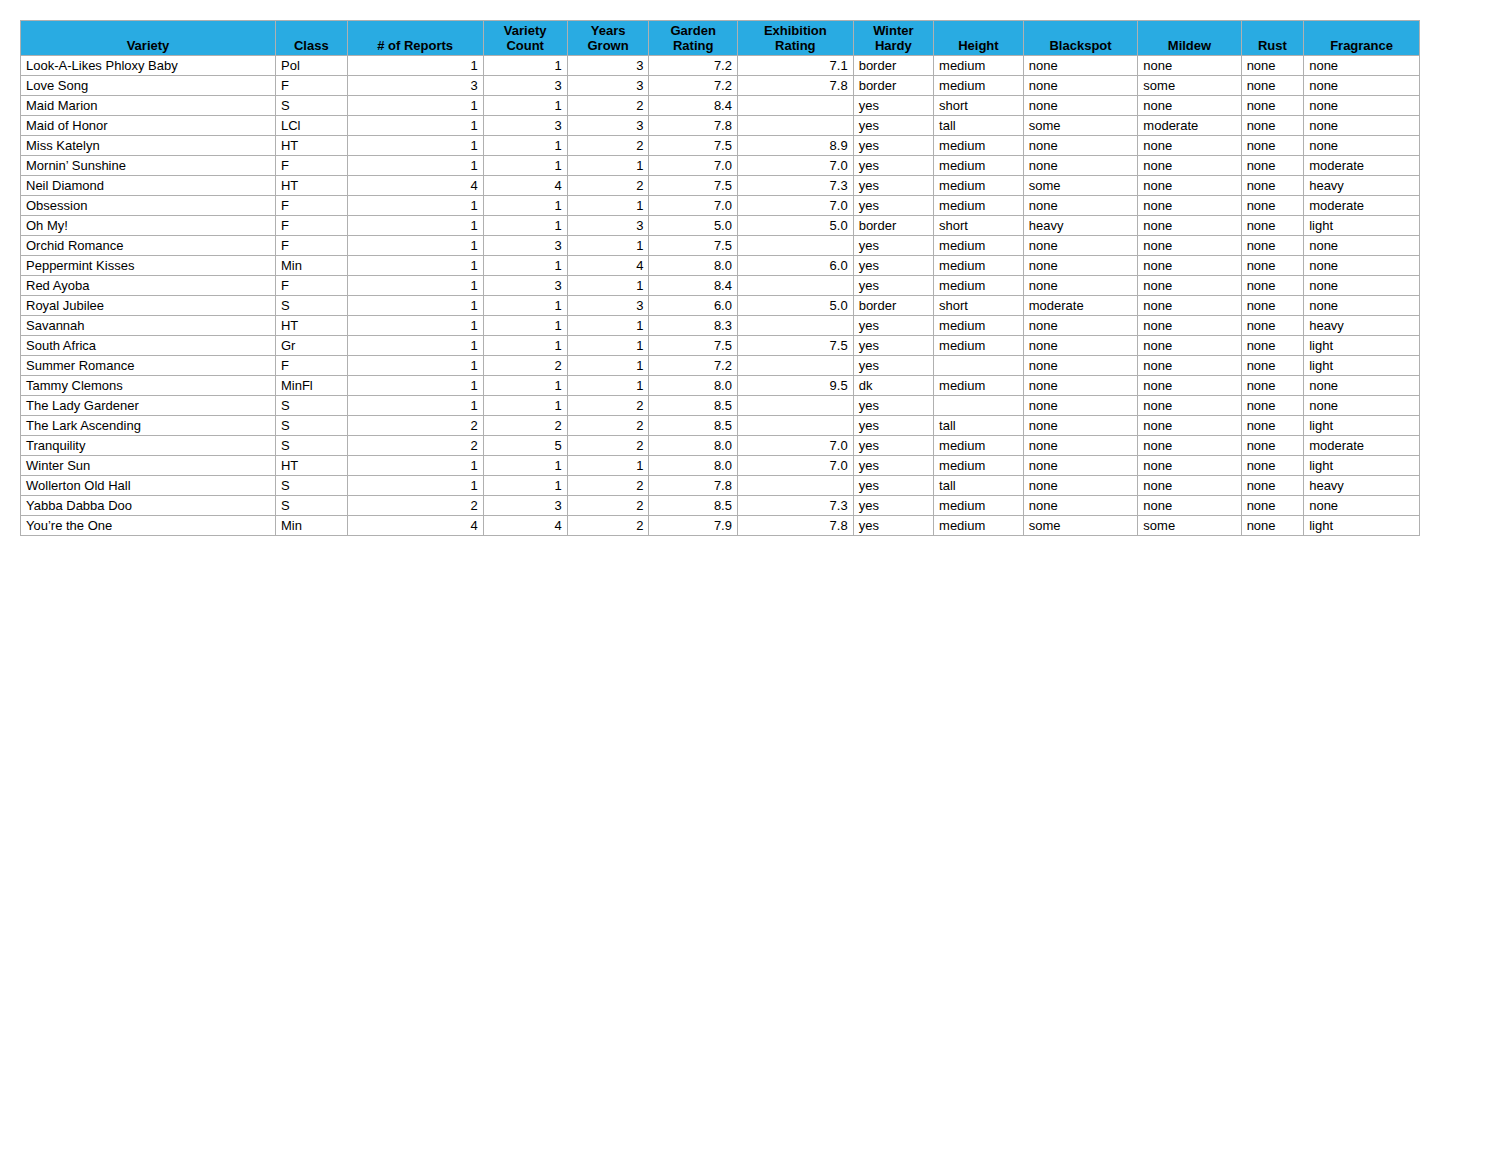| Variety | Class | # of Reports | Variety Count | Years Grown | Garden Rating | Exhibition Rating | Winter Hardy | Height | Blackspot | Mildew | Rust | Fragrance |
| --- | --- | --- | --- | --- | --- | --- | --- | --- | --- | --- | --- | --- |
| Look-A-Likes Phloxy Baby | Pol | 1 | 1 | 3 | 7.2 | 7.1 | border | medium | none | none | none | none |
| Love Song | F | 3 | 3 | 3 | 7.2 | 7.8 | border | medium | none | some | none | none |
| Maid Marion | S | 1 | 1 | 2 | 8.4 | | yes | short | none | none | none | none |
| Maid of Honor | LCl | 1 | 3 | 3 | 7.8 | | yes | tall | some | moderate | none | none |
| Miss Katelyn | HT | 1 | 1 | 2 | 7.5 | 8.9 | yes | medium | none | none | none | none |
| Mornin’ Sunshine | F | 1 | 1 | 1 | 7.0 | 7.0 | yes | medium | none | none | none | moderate |
| Neil Diamond | HT | 4 | 4 | 2 | 7.5 | 7.3 | yes | medium | some | none | none | heavy |
| Obsession | F | 1 | 1 | 1 | 7.0 | 7.0 | yes | medium | none | none | none | moderate |
| Oh My! | F | 1 | 1 | 3 | 5.0 | 5.0 | border | short | heavy | none | none | light |
| Orchid Romance | F | 1 | 3 | 1 | 7.5 | | yes | medium | none | none | none | none |
| Peppermint Kisses | Min | 1 | 1 | 4 | 8.0 | 6.0 | yes | medium | none | none | none | none |
| Red Ayoba | F | 1 | 3 | 1 | 8.4 | | yes | medium | none | none | none | none |
| Royal Jubilee | S | 1 | 1 | 3 | 6.0 | 5.0 | border | short | moderate | none | none | none |
| Savannah | HT | 1 | 1 | 1 | 8.3 | | yes | medium | none | none | none | heavy |
| South Africa | Gr | 1 | 1 | 1 | 7.5 | 7.5 | yes | medium | none | none | none | light |
| Summer Romance | F | 1 | 2 | 1 | 7.2 | | yes | | none | none | none | light |
| Tammy Clemons | MinFl | 1 | 1 | 1 | 8.0 | 9.5 | dk | medium | none | none | none | none |
| The Lady Gardener | S | 1 | 1 | 2 | 8.5 | | yes | | none | none | none | none |
| The Lark Ascending | S | 2 | 2 | 2 | 8.5 | | yes | tall | none | none | none | light |
| Tranquility | S | 2 | 5 | 2 | 8.0 | 7.0 | yes | medium | none | none | none | moderate |
| Winter Sun | HT | 1 | 1 | 1 | 8.0 | 7.0 | yes | medium | none | none | none | light |
| Wollerton Old Hall | S | 1 | 1 | 2 | 7.8 | | yes | tall | none | none | none | heavy |
| Yabba Dabba Doo | S | 2 | 3 | 2 | 8.5 | 7.3 | yes | medium | none | none | none | none |
| You’re the One | Min | 4 | 4 | 2 | 7.9 | 7.8 | yes | medium | some | some | none | light |